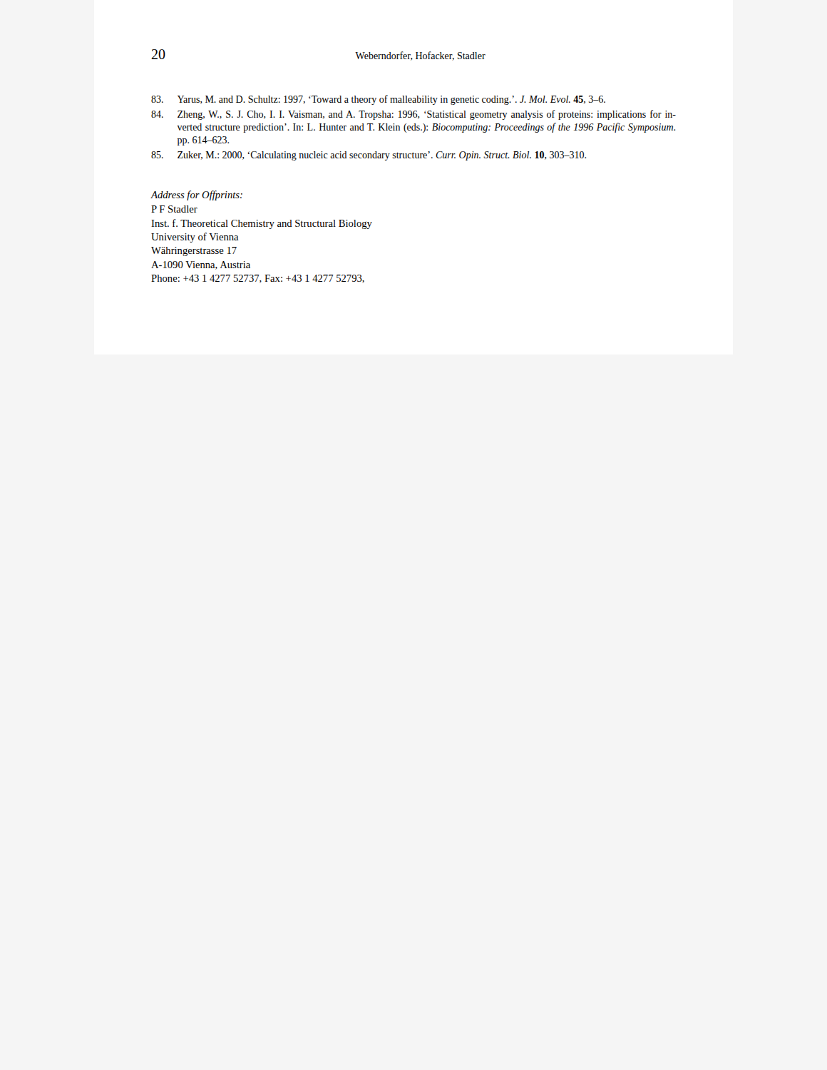20
Weberndorfer, Hofacker, Stadler
83. Yarus, M. and D. Schultz: 1997, ‘Toward a theory of malleability in genetic coding.’. J. Mol. Evol. 45, 3–6.
84. Zheng, W., S. J. Cho, I. I. Vaisman, and A. Tropsha: 1996, ‘Statistical geometry analysis of proteins: implications for inverted structure prediction’. In: L. Hunter and T. Klein (eds.): Biocomputing: Proceedings of the 1996 Pacific Symposium. pp. 614–623.
85. Zuker, M.: 2000, ‘Calculating nucleic acid secondary structure’. Curr. Opin. Struct. Biol. 10, 303–310.
Address for Offprints:
P F Stadler
Inst. f. Theoretical Chemistry and Structural Biology
University of Vienna
Währingerstrasse 17
A-1090 Vienna, Austria
Phone: +43 1 4277 52737, Fax: +43 1 4277 52793,